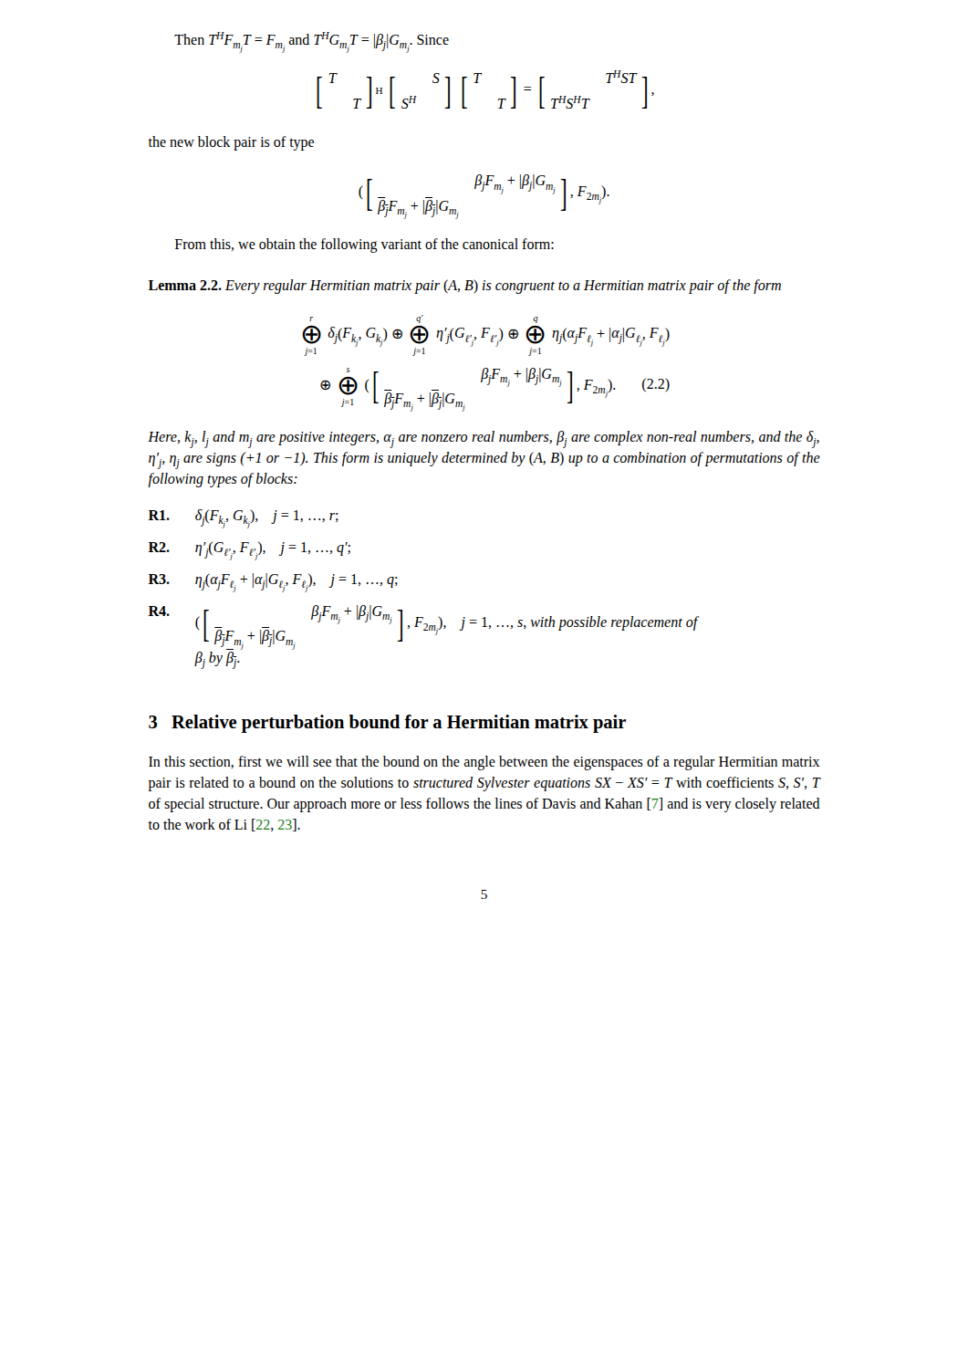Then THFmjT = Fmj and THGmjT = |βj|Gmj. Since
[ T T ] H [ S SH ] [ T T ] = [ THST THSHT ] ,
the new block pair is of type
( [ βjFmj + |βj|Gmj βj Fmj + |βj|Gmj ] , F2mj).
From this, we obtain the following variant of the canonical form:
Lemma 2.2. Every regular Hermitian matrix pair (A, B) is congruent to a Hermitian matrix pair of the form
r⊕j=1 δj(Fkj, Gkj) ⊕ q′⊕j=1 η′j(Gℓ′j, Fℓ′j) ⊕ q⊕j=1 ηj(αjFℓj + |αj|Gℓj, Fℓj)
⊕ s⊕j=1 ( [ βjFmj + |βj|Gmj βj Fmj + |βj|Gmj ] , F2mj). (2.2)
Here, kj, lj and mj are positive integers, αj are nonzero real numbers, βj are complex non-real numbers, and the δj, η′j, ηj are signs (+1 or −1). This form is uniquely determined by (A, B) up to a combination of permutations of the following types of blocks:
R1. δj(Fkj, Gkj), j = 1, …, r;
R2. η′j(Gℓ′j, Fℓ′j), j = 1, …, q′;
R3. ηj(αjFℓj + |αj|Gℓj, Fℓj), j = 1, …, q;
R4. ( [ βjFmj + |βj|Gmj βj Fmj + |βj|Gmj ] , F2mj), j = 1, …, s, with possible replacement of
βj by βj.
3 Relative perturbation bound for a Hermitian matrix pair
In this section, first we will see that the bound on the angle between the eigenspaces of a regular Hermitian matrix pair is related to a bound on the solutions to structured Sylvester equations SX − XS′ = T with coefficients S, S′, T of special structure. Our approach more or less follows the lines of Davis and Kahan [7] and is very closely related to the work of Li [22, 23].
5